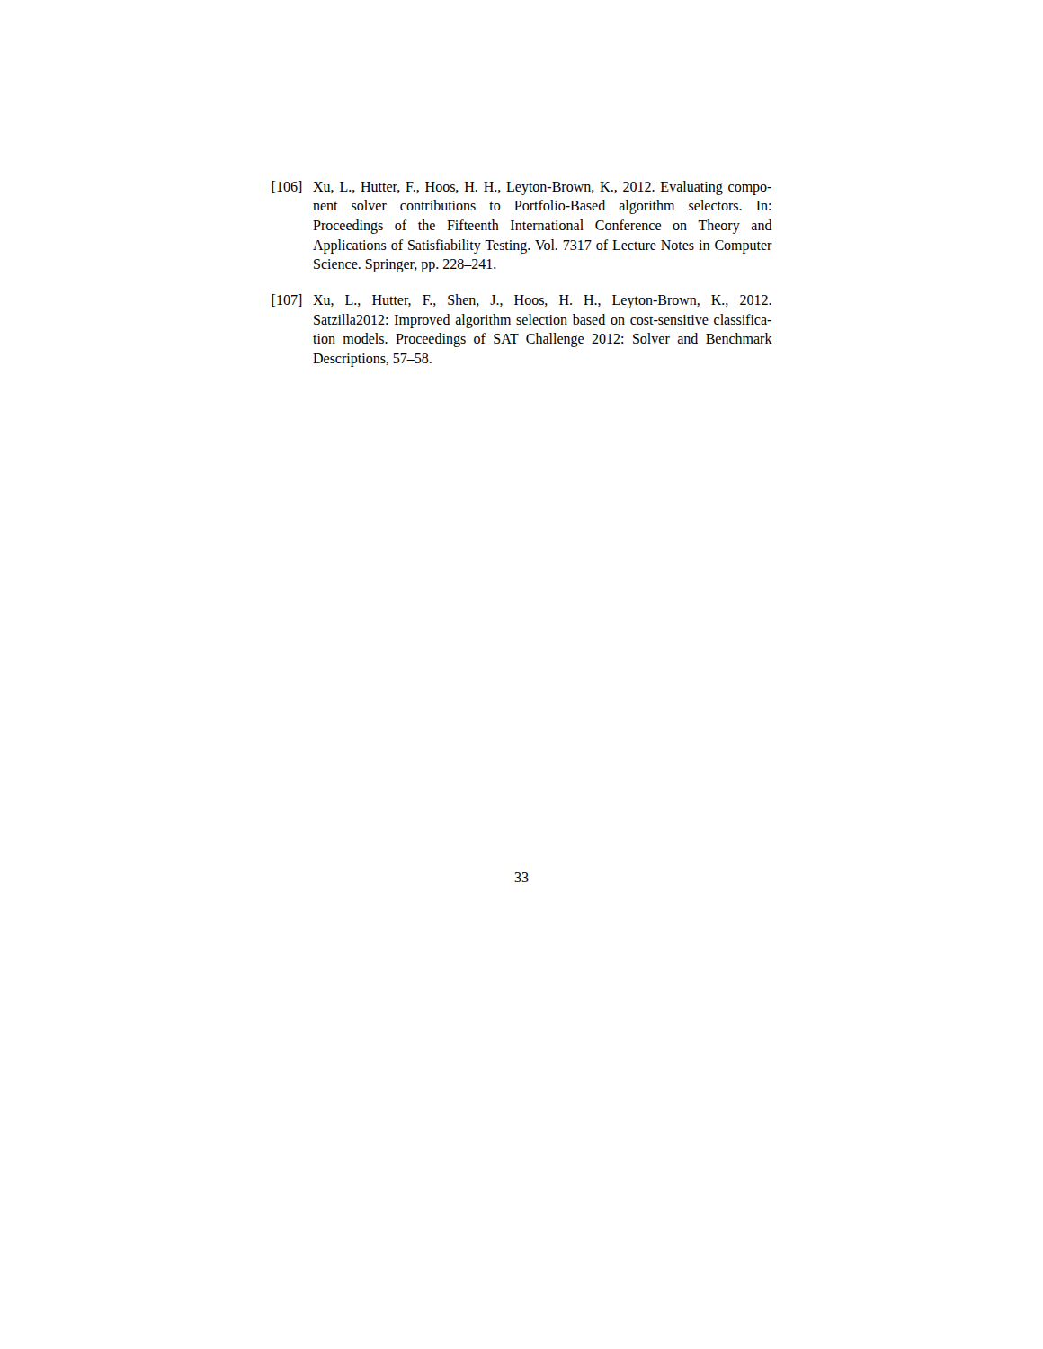[106] Xu, L., Hutter, F., Hoos, H. H., Leyton-Brown, K., 2012. Evaluating component solver contributions to Portfolio-Based algorithm selectors. In: Proceedings of the Fifteenth International Conference on Theory and Applications of Satisfiability Testing. Vol. 7317 of Lecture Notes in Computer Science. Springer, pp. 228–241.
[107] Xu, L., Hutter, F., Shen, J., Hoos, H. H., Leyton-Brown, K., 2012. Satzilla2012: Improved algorithm selection based on cost-sensitive classification models. Proceedings of SAT Challenge 2012: Solver and Benchmark Descriptions, 57–58.
33